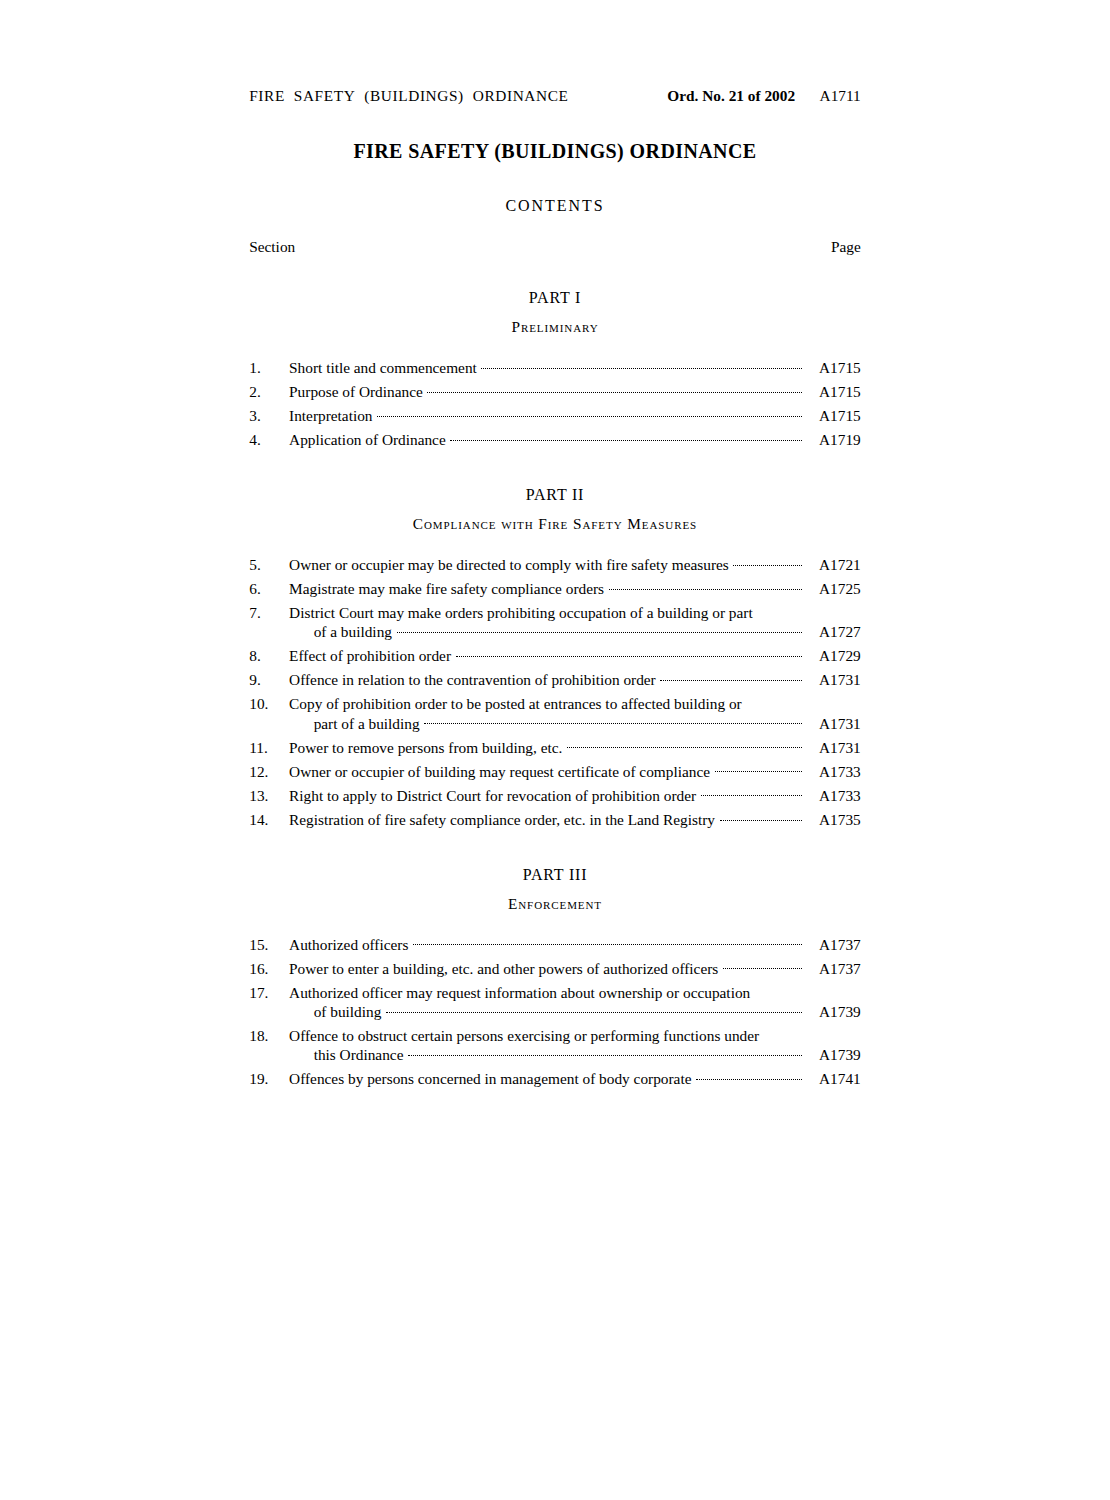FIRE SAFETY (BUILDINGS) ORDINANCE
Ord. No. 21 of 2002
A1711
FIRE SAFETY (BUILDINGS) ORDINANCE
Contents
Section Page
PART I
Preliminary
| 1. | Short title and commencement | A1715 |
| 2. | Purpose of Ordinance | A1715 |
| 3. | Interpretation | A1715 |
| 4. | Application of Ordinance | A1719 |
PART II
Compliance with Fire Safety Measures
| 5. | Owner or occupier may be directed to comply with fire safety measures | A1721 |
| 6. | Magistrate may make fire safety compliance orders | A1725 |
| 7. | District Court may make orders prohibiting occupation of a building or part of a building | A1727 |
| 8. | Effect of prohibition order | A1729 |
| 9. | Offence in relation to the contravention of prohibition order | A1731 |
| 10. | Copy of prohibition order to be posted at entrances to affected building or part of a building | A1731 |
| 11. | Power to remove persons from building, etc. | A1731 |
| 12. | Owner or occupier of building may request certificate of compliance | A1733 |
| 13. | Right to apply to District Court for revocation of prohibition order | A1733 |
| 14. | Registration of fire safety compliance order, etc. in the Land Registry | A1735 |
PART III
Enforcement
| 15. | Authorized officers | A1737 |
| 16. | Power to enter a building, etc. and other powers of authorized officers | A1737 |
| 17. | Authorized officer may request information about ownership or occupation of building | A1739 |
| 18. | Offence to obstruct certain persons exercising or performing functions under this Ordinance | A1739 |
| 19. | Offences by persons concerned in management of body corporate | A1741 |